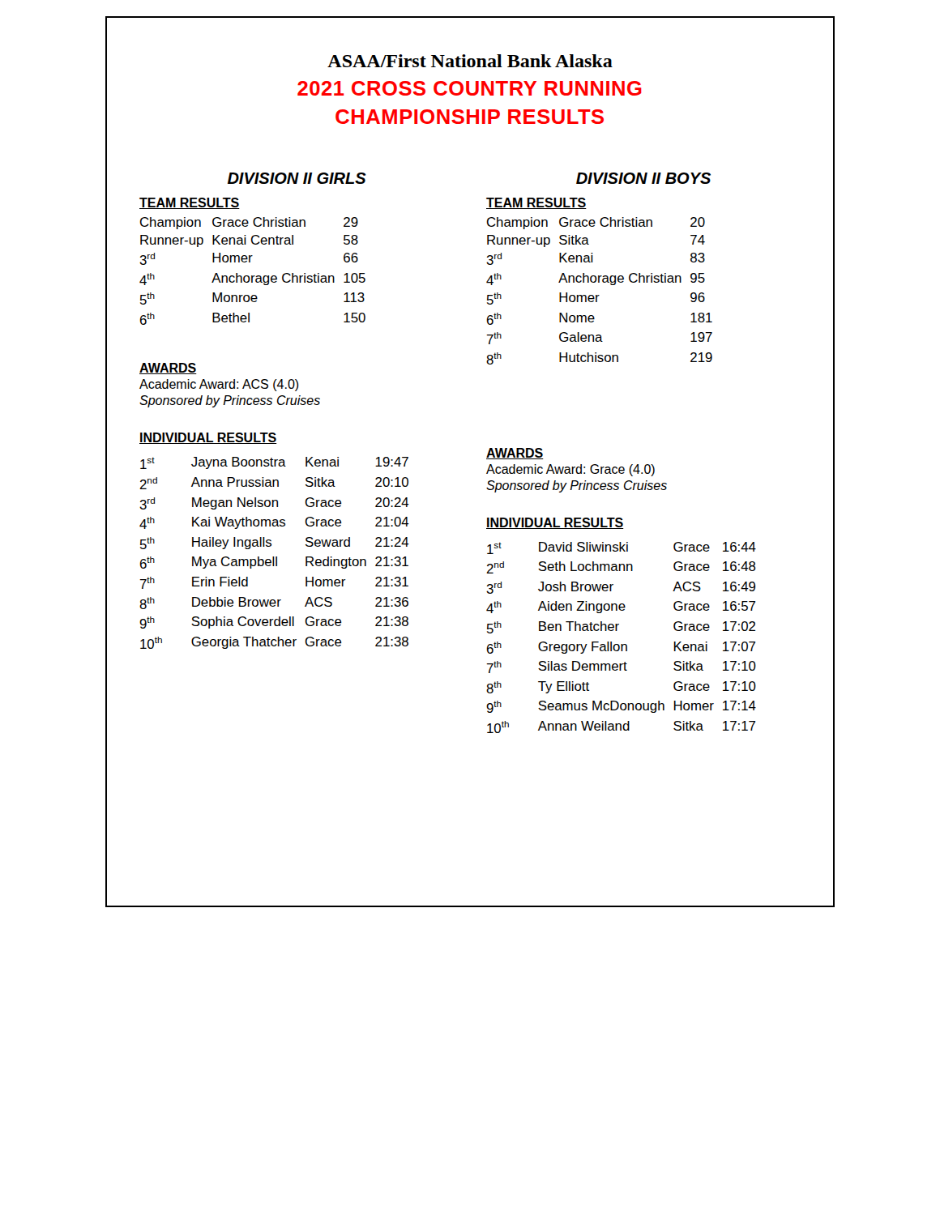ASAA/First National Bank Alaska
2021 CROSS COUNTRY RUNNING
CHAMPIONSHIP RESULTS
DIVISION II GIRLS
TEAM RESULTS
| Champion | Grace Christian | 29 |
| Runner-up | Kenai Central | 58 |
| 3 rd | Homer | 66 |
| 4 th | Anchorage Christian | 105 |
| 5 th | Monroe | 113 |
| 6 th | Bethel | 150 |
AWARDS
Academic Award: ACS (4.0)
Sponsored by Princess Cruises
INDIVIDUAL RESULTS
| 1 st | Jayna Boonstra | Kenai | 19:47 |
| 2 nd | Anna Prussian | Sitka | 20:10 |
| 3 rd | Megan Nelson | Grace | 20:24 |
| 4 th | Kai Waythomas | Grace | 21:04 |
| 5 th | Hailey Ingalls | Seward | 21:24 |
| 6 th | Mya Campbell | Redington | 21:31 |
| 7 th | Erin Field | Homer | 21:31 |
| 8 th | Debbie Brower | ACS | 21:36 |
| 9 th | Sophia Coverdell | Grace | 21:38 |
| 10 th | Georgia Thatcher | Grace | 21:38 |
DIVISION II BOYS
TEAM RESULTS
| Champion | Grace Christian | 20 |
| Runner-up | Sitka | 74 |
| 3 rd | Kenai | 83 |
| 4 th | Anchorage Christian | 95 |
| 5 th | Homer | 96 |
| 6 th | Nome | 181 |
| 7 th | Galena | 197 |
| 8 th | Hutchison | 219 |
AWARDS
Academic Award: Grace (4.0)
Sponsored by Princess Cruises
INDIVIDUAL RESULTS
| 1 st | David Sliwinski | Grace | 16:44 |
| 2 nd | Seth Lochmann | Grace | 16:48 |
| 3 rd | Josh Brower | ACS | 16:49 |
| 4 th | Aiden Zingone | Grace | 16:57 |
| 5 th | Ben Thatcher | Grace | 17:02 |
| 6 th | Gregory Fallon | Kenai | 17:07 |
| 7 th | Silas Demmert | Sitka | 17:10 |
| 8 th | Ty Elliott | Grace | 17:10 |
| 9 th | Seamus McDonough | Homer | 17:14 |
| 10 th | Annan Weiland | Sitka | 17:17 |